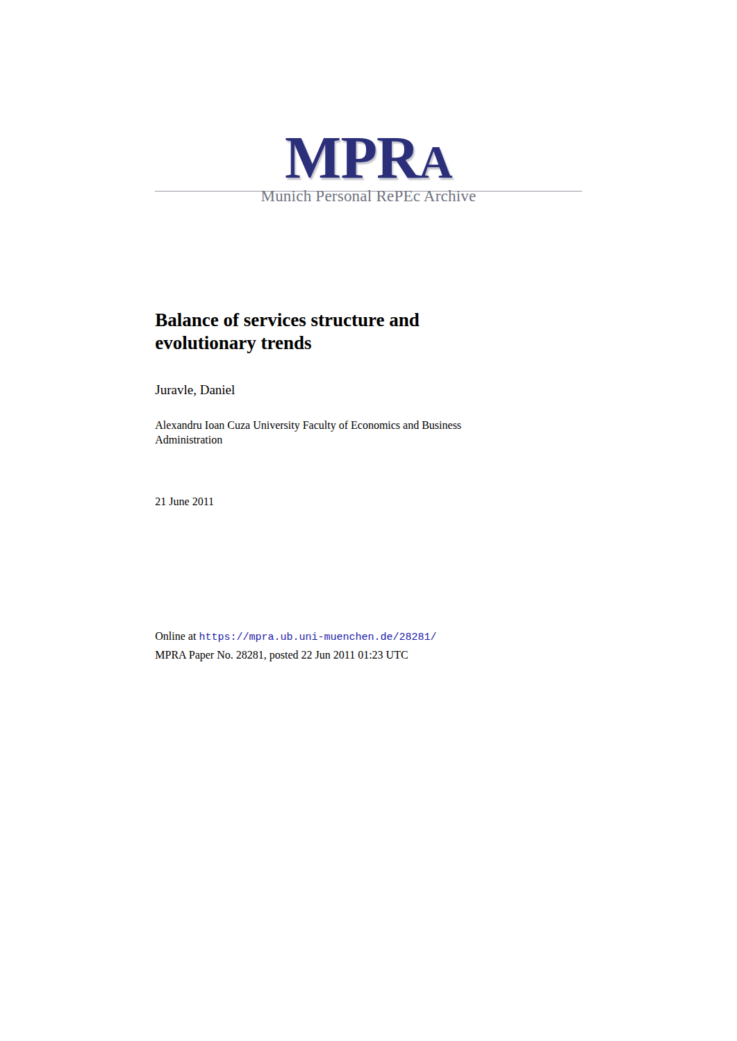MPRA
Munich Personal RePEc Archive
Balance of services structure and
evolutionary trends
Juravle, Daniel
Alexandru Ioan Cuza University Faculty of Economics and Business
Administration
21 June 2011
Online at https://mpra.ub.uni-muenchen.de/28281/
MPRA Paper No. 28281, posted 22 Jun 2011 01:23 UTC